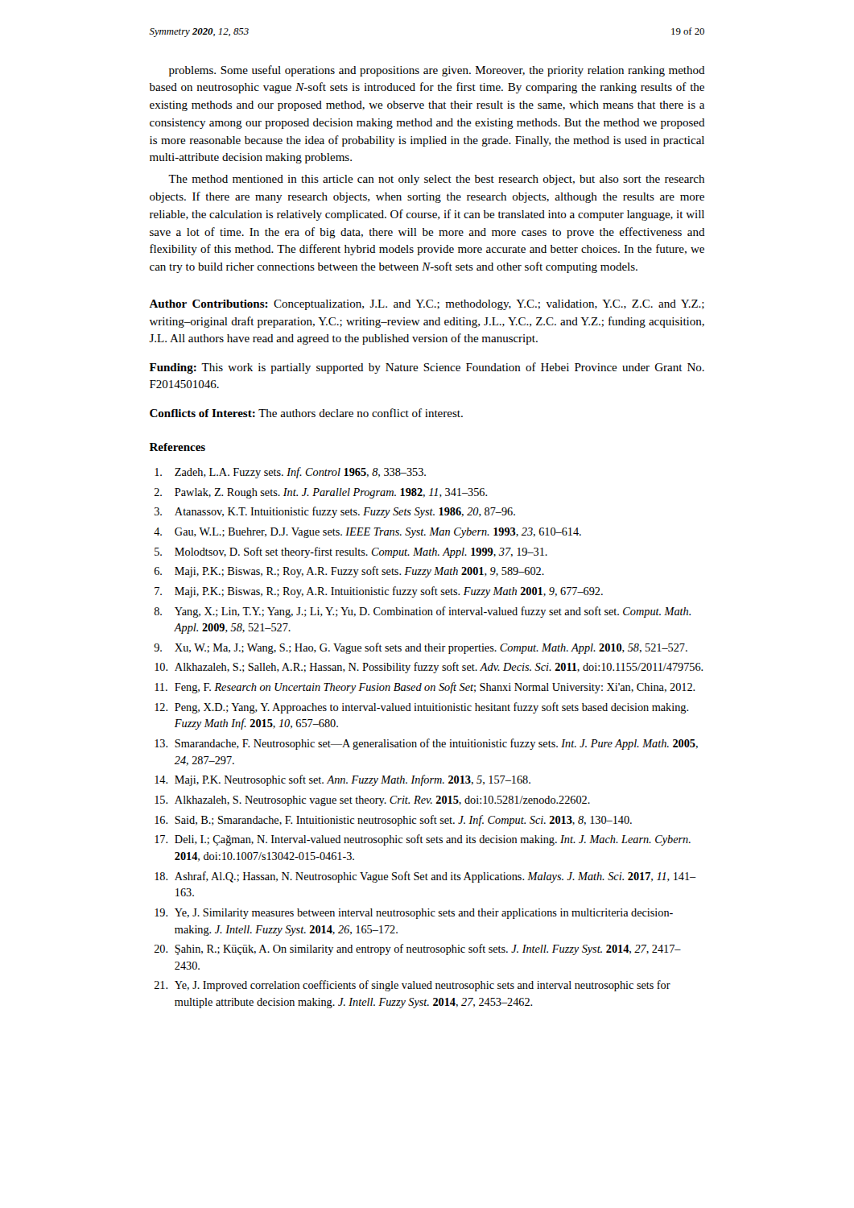Symmetry 2020, 12, 853 19 of 20
problems. Some useful operations and propositions are given. Moreover, the priority relation ranking method based on neutrosophic vague N-soft sets is introduced for the first time. By comparing the ranking results of the existing methods and our proposed method, we observe that their result is the same, which means that there is a consistency among our proposed decision making method and the existing methods. But the method we proposed is more reasonable because the idea of probability is implied in the grade. Finally, the method is used in practical multi-attribute decision making problems.
The method mentioned in this article can not only select the best research object, but also sort the research objects. If there are many research objects, when sorting the research objects, although the results are more reliable, the calculation is relatively complicated. Of course, if it can be translated into a computer language, it will save a lot of time. In the era of big data, there will be more and more cases to prove the effectiveness and flexibility of this method. The different hybrid models provide more accurate and better choices. In the future, we can try to build richer connections between the between N-soft sets and other soft computing models.
Author Contributions: Conceptualization, J.L. and Y.C.; methodology, Y.C.; validation, Y.C., Z.C. and Y.Z.; writing–original draft preparation, Y.C.; writing–review and editing, J.L., Y.C., Z.C. and Y.Z.; funding acquisition, J.L. All authors have read and agreed to the published version of the manuscript.
Funding: This work is partially supported by Nature Science Foundation of Hebei Province under Grant No. F2014501046.
Conflicts of Interest: The authors declare no conflict of interest.
References
Zadeh, L.A. Fuzzy sets. Inf. Control 1965, 8, 338–353.
Pawlak, Z. Rough sets. Int. J. Parallel Program. 1982, 11, 341–356.
Atanassov, K.T. Intuitionistic fuzzy sets. Fuzzy Sets Syst. 1986, 20, 87–96.
Gau, W.L.; Buehrer, D.J. Vague sets. IEEE Trans. Syst. Man Cybern. 1993, 23, 610–614.
Molodtsov, D. Soft set theory-first results. Comput. Math. Appl. 1999, 37, 19–31.
Maji, P.K.; Biswas, R.; Roy, A.R. Fuzzy soft sets. Fuzzy Math 2001, 9, 589–602.
Maji, P.K.; Biswas, R.; Roy, A.R. Intuitionistic fuzzy soft sets. Fuzzy Math 2001, 9, 677–692.
Yang, X.; Lin, T.Y.; Yang, J.; Li, Y.; Yu, D. Combination of interval-valued fuzzy set and soft set. Comput. Math. Appl. 2009, 58, 521–527.
Xu, W.; Ma, J.; Wang, S.; Hao, G. Vague soft sets and their properties. Comput. Math. Appl. 2010, 58, 521–527.
Alkhazaleh, S.; Salleh, A.R.; Hassan, N. Possibility fuzzy soft set. Adv. Decis. Sci. 2011, doi:10.1155/2011/479756.
Feng, F. Research on Uncertain Theory Fusion Based on Soft Set; Shanxi Normal University: Xi'an, China, 2012.
Peng, X.D.; Yang, Y. Approaches to interval-valued intuitionistic hesitant fuzzy soft sets based decision making. Fuzzy Math Inf. 2015, 10, 657–680.
Smarandache, F. Neutrosophic set—A generalisation of the intuitionistic fuzzy sets. Int. J. Pure Appl. Math. 2005, 24, 287–297.
Maji, P.K. Neutrosophic soft set. Ann. Fuzzy Math. Inform. 2013, 5, 157–168.
Alkhazaleh, S. Neutrosophic vague set theory. Crit. Rev. 2015, doi:10.5281/zenodo.22602.
Said, B.; Smarandache, F. Intuitionistic neutrosophic soft set. J. Inf. Comput. Sci. 2013, 8, 130–140.
Deli, I.; Çağman, N. Interval-valued neutrosophic soft sets and its decision making. Int. J. Mach. Learn. Cybern. 2014, doi:10.1007/s13042-015-0461-3.
Ashraf, Al.Q.; Hassan, N. Neutrosophic Vague Soft Set and its Applications. Malays. J. Math. Sci. 2017, 11, 141–163.
Ye, J. Similarity measures between interval neutrosophic sets and their applications in multicriteria decision-making. J. Intell. Fuzzy Syst. 2014, 26, 165–172.
Şahin, R.; Küçük, A. On similarity and entropy of neutrosophic soft sets. J. Intell. Fuzzy Syst. 2014, 27, 2417–2430.
Ye, J. Improved correlation coefficients of single valued neutrosophic sets and interval neutrosophic sets for multiple attribute decision making. J. Intell. Fuzzy Syst. 2014, 27, 2453–2462.